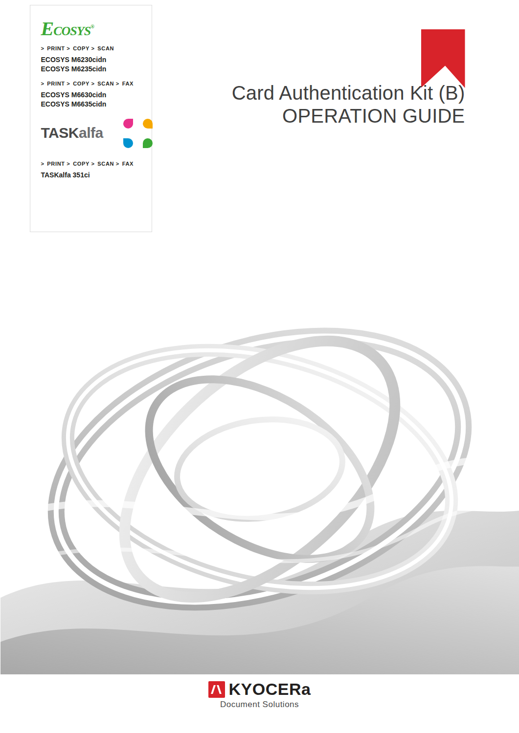Ecosys®
> PRINT > COPY > SCAN
ECOSYS M6230cidn
ECOSYS M6235cidn
> PRINT > COPY > SCAN > FAX
ECOSYS M6630cidn
ECOSYS M6635cidn
TASKalfa
> PRINT > COPY > SCAN > FAX
TASKalfa 351ci
Card Authentication Kit (B) OPERATION GUIDE
KYOCERa
Document Solutions